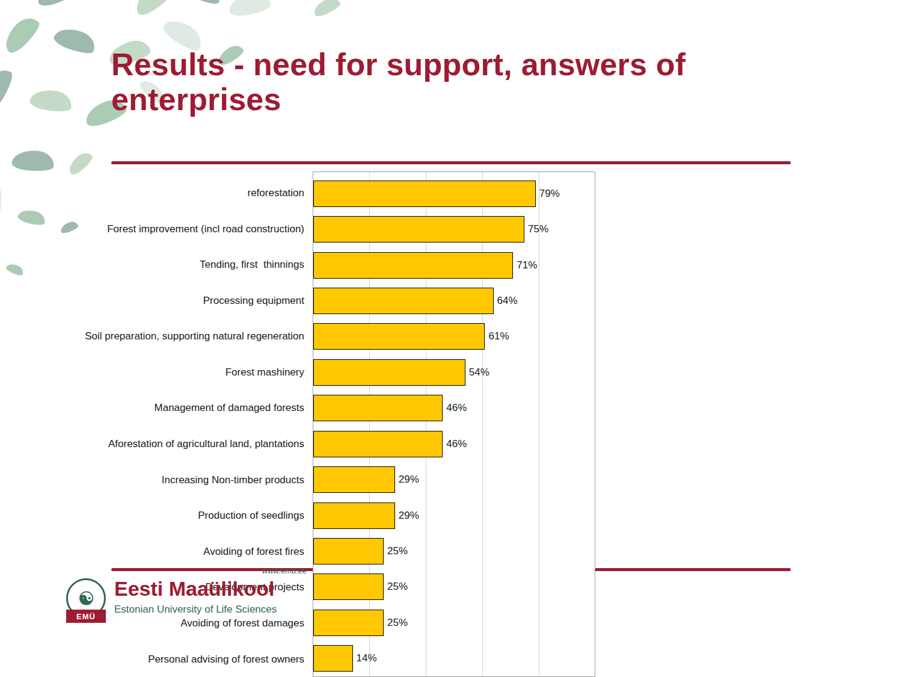Results - need for support, answers of enterprises
reforestation
Forest improvement (incl road construction)
Tending, first thinnings
Processing equipment
Soil preparation, supporting natural regeneration
Forest mashinery
Management of damaged forests
Aforestation of agricultural land, plantations
Increasing Non-timber products
Production of seedlings
Avoiding of forest fires
Development projects
Avoiding of forest damages
Personal advising of forest owners
79%
75%
71%
64%
61%
54%
46%
46%
29%
29%
25%
25%
25%
14%
www.emu.ee
☯
EMÜ
Eesti Maaülikool
Estonian University of Life Sciences